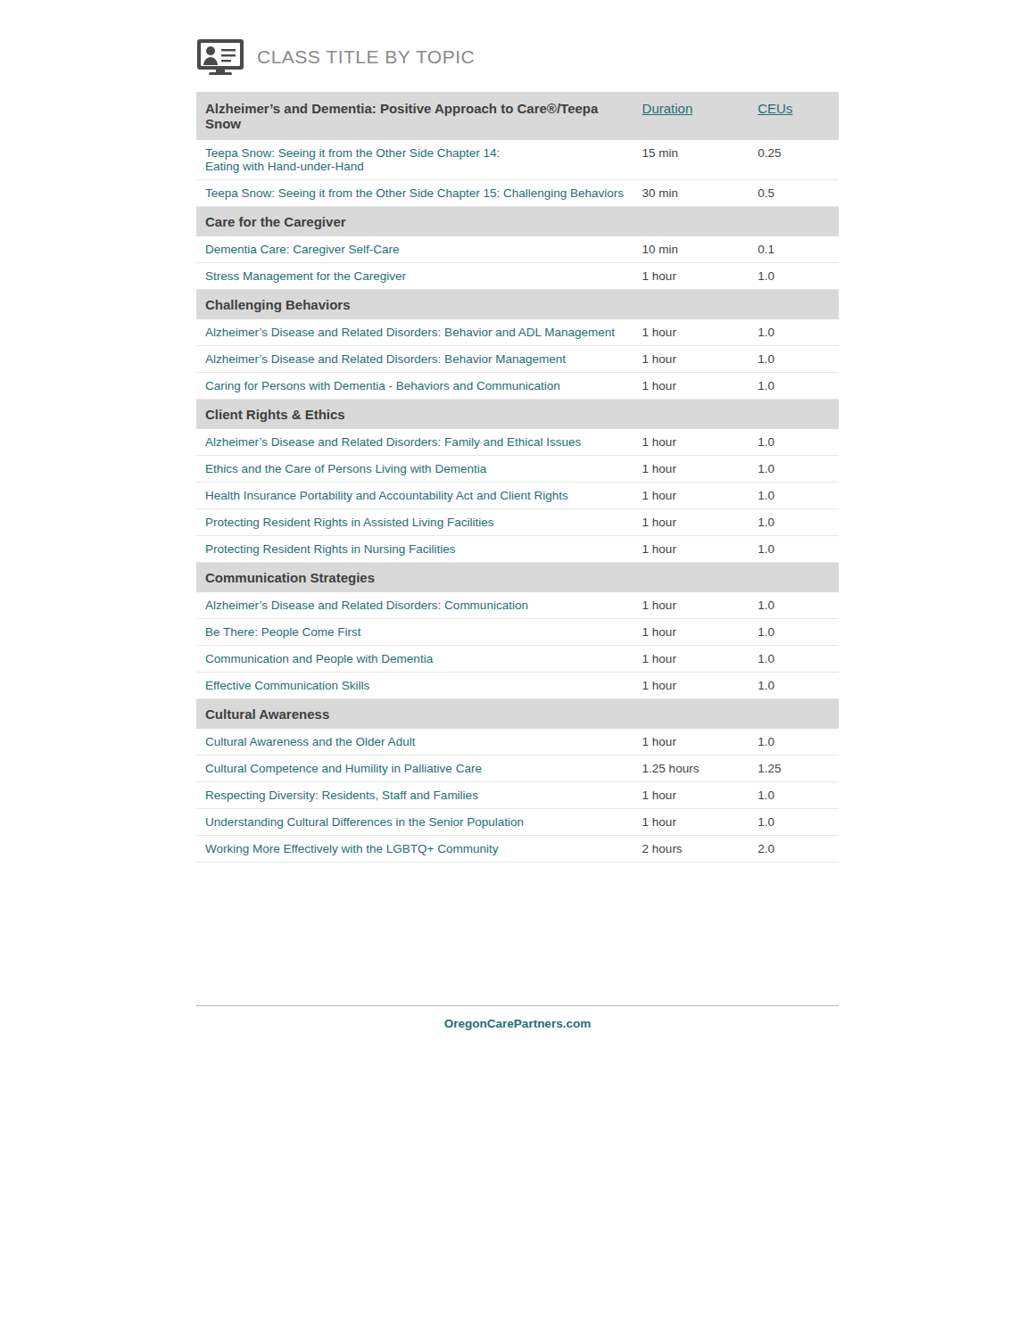Class Title by Topic
| Alzheimer’s and Dementia: Positive Approach to Care®/Teepa Snow | Duration | CEUs |
| Teepa Snow: Seeing it from the Other Side Chapter 14: Eating with Hand-under-Hand | 15 min | 0.25 |
| Teepa Snow: Seeing it from the Other Side Chapter 15: Challenging Behaviors | 30 min | 0.5 |
| Care for the Caregiver |
| Dementia Care: Caregiver Self-Care | 10 min | 0.1 |
| Stress Management for the Caregiver | 1 hour | 1.0 |
| Challenging Behaviors |
| Alzheimer’s Disease and Related Disorders: Behavior and ADL Management | 1 hour | 1.0 |
| Alzheimer’s Disease and Related Disorders: Behavior Management | 1 hour | 1.0 |
| Caring for Persons with Dementia - Behaviors and Communication | 1 hour | 1.0 |
| Client Rights & Ethics |
| Alzheimer’s Disease and Related Disorders: Family and Ethical Issues | 1 hour | 1.0 |
| Ethics and the Care of Persons Living with Dementia | 1 hour | 1.0 |
| Health Insurance Portability and Accountability Act and Client Rights | 1 hour | 1.0 |
| Protecting Resident Rights in Assisted Living Facilities | 1 hour | 1.0 |
| Protecting Resident Rights in Nursing Facilities | 1 hour | 1.0 |
| Communication Strategies |
| Alzheimer’s Disease and Related Disorders: Communication | 1 hour | 1.0 |
| Be There: People Come First | 1 hour | 1.0 |
| Communication and People with Dementia | 1 hour | 1.0 |
| Effective Communication Skills | 1 hour | 1.0 |
| Cultural Awareness |
| Cultural Awareness and the Older Adult | 1 hour | 1.0 |
| Cultural Competence and Humility in Palliative Care | 1.25 hours | 1.25 |
| Respecting Diversity: Residents, Staff and Families | 1 hour | 1.0 |
| Understanding Cultural Differences in the Senior Population | 1 hour | 1.0 |
| Working More Effectively with the LGBTQ+ Community | 2 hours | 2.0 |
OregonCarePartners.com